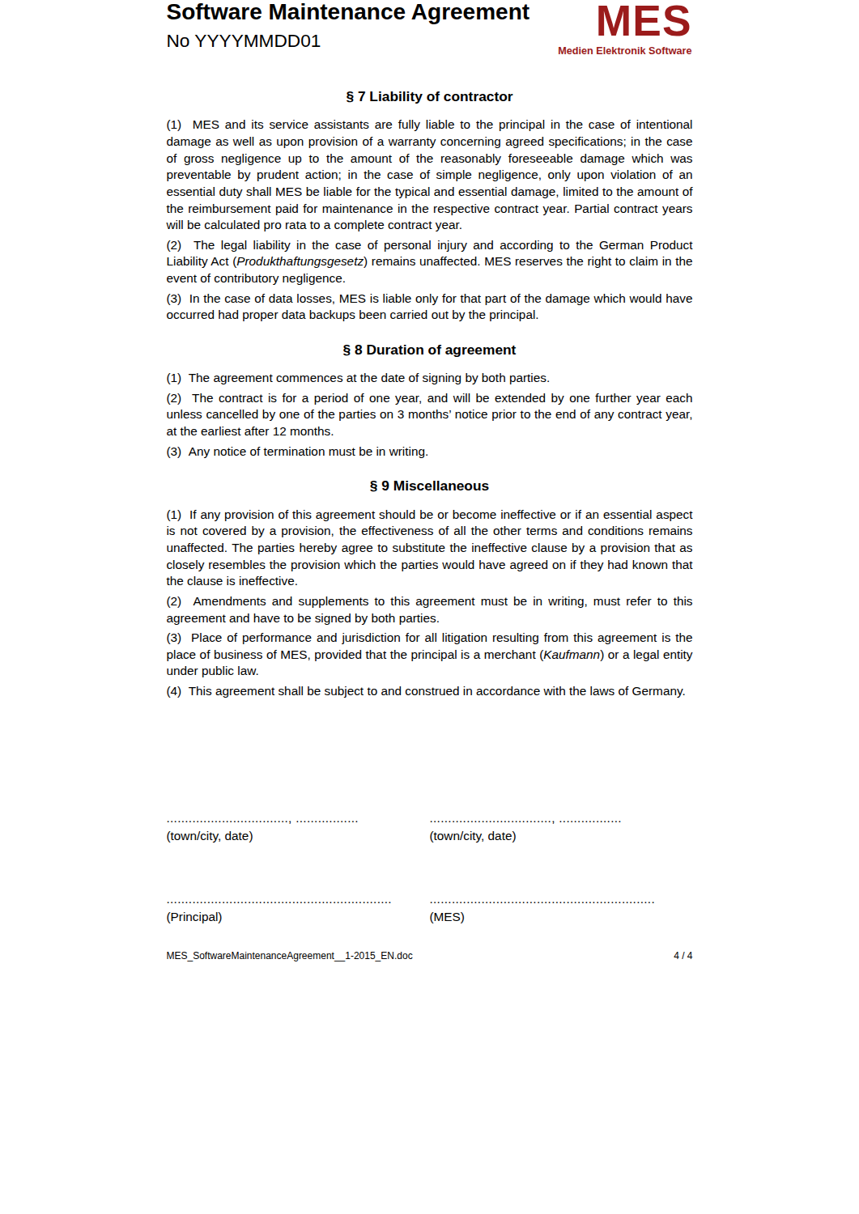Software Maintenance Agreement
No YYYYMMDD01
MES Medien Elektronik Software
§ 7 Liability of contractor
(1) MES and its service assistants are fully liable to the principal in the case of intentional damage as well as upon provision of a warranty concerning agreed specifications; in the case of gross negligence up to the amount of the reasonably foreseeable damage which was preventable by prudent action; in the case of simple negligence, only upon violation of an essential duty shall MES be liable for the typical and essential damage, limited to the amount of the reimbursement paid for maintenance in the respective contract year. Partial contract years will be calculated pro rata to a complete contract year.
(2) The legal liability in the case of personal injury and according to the German Product Liability Act (Produkthaftungsgesetz) remains unaffected. MES reserves the right to claim in the event of contributory negligence.
(3) In the case of data losses, MES is liable only for that part of the damage which would have occurred had proper data backups been carried out by the principal.
§ 8 Duration of agreement
(1) The agreement commences at the date of signing by both parties.
(2) The contract is for a period of one year, and will be extended by one further year each unless cancelled by one of the parties on 3 months’ notice prior to the end of any contract year, at the earliest after 12 months.
(3) Any notice of termination must be in writing.
§ 9 Miscellaneous
(1) If any provision of this agreement should be or become ineffective or if an essential aspect is not covered by a provision, the effectiveness of all the other terms and conditions remains unaffected. The parties hereby agree to substitute the ineffective clause by a provision that as closely resembles the provision which the parties would have agreed on if they had known that the clause is ineffective.
(2) Amendments and supplements to this agreement must be in writing, must refer to this agreement and have to be signed by both parties.
(3) Place of performance and jurisdiction for all litigation resulting from this agreement is the place of business of MES, provided that the principal is a merchant (Kaufmann) or a legal entity under public law.
(4) This agreement shall be subject to and construed in accordance with the laws of Germany.
| ................................., ................. (town/city, date) | ................................., ................. (town/city, date) |
| ............................................................. (Principal) | ............................................................. (MES) |
MES_SoftwareMaintenanceAgreement__1-2015_EN.doc 4 / 4